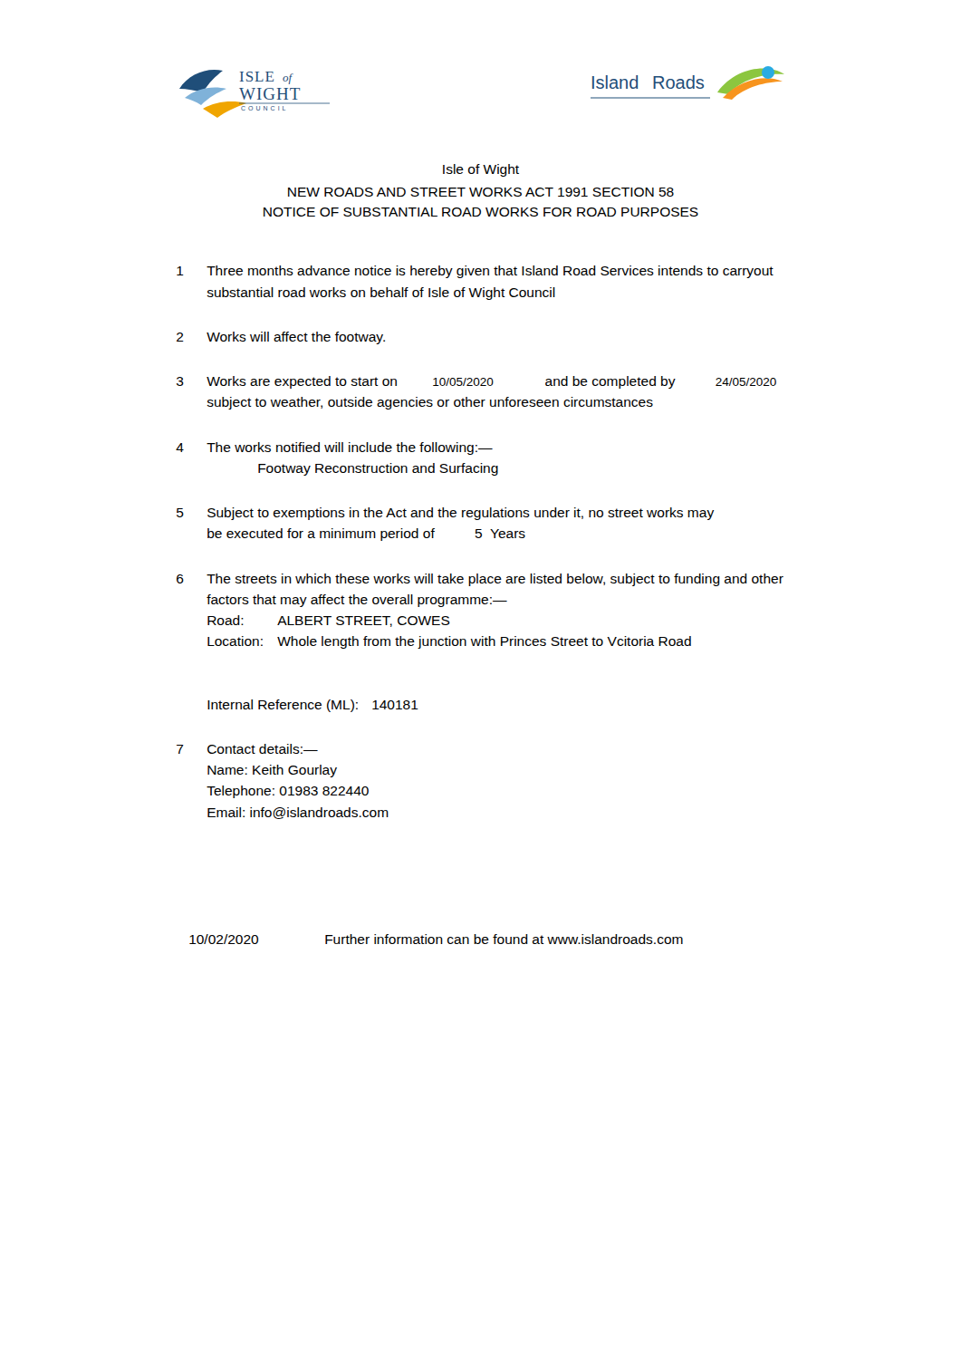ISLE of WIGHT COUNCIL
Island Roads
Isle of Wight
NEW ROADS AND STREET WORKS ACT 1991 SECTION 58
NOTICE OF SUBSTANTIAL ROAD WORKS FOR ROAD PURPOSES
1
Three months advance notice is hereby given that Island Road Services intends to carryout substantial road works on behalf of Isle of Wight Council
2
Works will affect the footway.
3
Works are expected to start on 10/05/2020 and be completed by 24/05/2020
subject to weather, outside agencies or other unforeseen circumstances
4
The works notified will include the following:—
Footway Reconstruction and Surfacing
5
Subject to exemptions in the Act and the regulations under it, no street works may
be executed for a minimum period of 5 Years
6
The streets in which these works will take place are listed below, subject to funding and other factors that may affect the overall programme:—
Road: ALBERT STREET, COWES
Location: Whole length from the junction with Princes Street to Vcitoria Road
Internal Reference (ML):140181
7
Contact details:—
Name: Keith Gourlay
Telephone: 01983 822440
Email: info@islandroads.com
10/02/2020 Further information can be found at www.islandroads.com